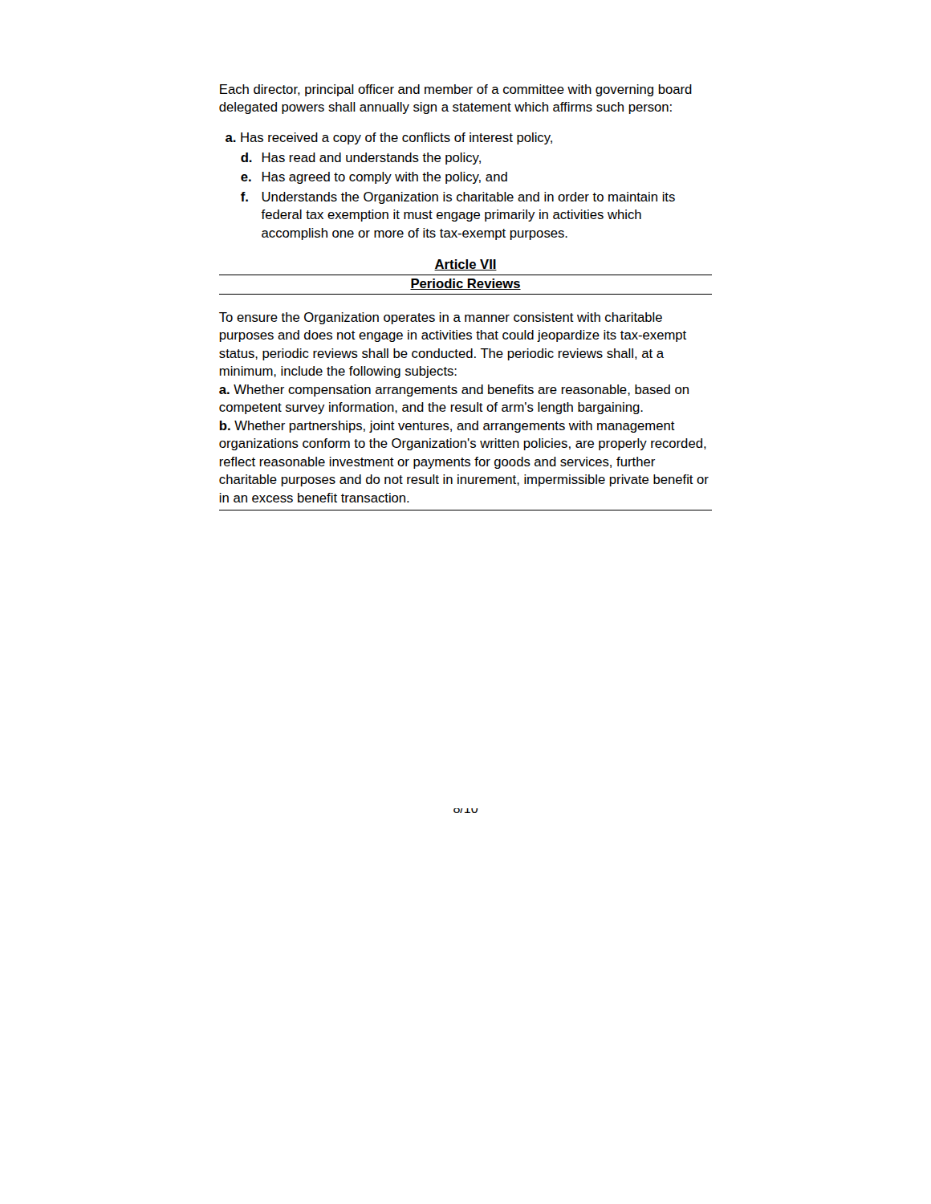Each director, principal officer and member of a committee with governing board delegated powers shall annually sign a statement which affirms such person:
a. Has received a copy of the conflicts of interest policy,
d. Has read and understands the policy,
e. Has agreed to comply with the policy, and
f. Understands the Organization is charitable and in order to maintain its federal tax exemption it must engage primarily in activities which accomplish one or more of its tax-exempt purposes.
Article VII
Periodic Reviews
To ensure the Organization operates in a manner consistent with charitable purposes and does not engage in activities that could jeopardize its tax-exempt status, periodic reviews shall be conducted. The periodic reviews shall, at a minimum, include the following subjects:
a. Whether compensation arrangements and benefits are reasonable, based on competent survey information, and the result of arm's length bargaining.
b. Whether partnerships, joint ventures, and arrangements with management organizations conform to the Organization's written policies, are properly recorded, reflect reasonable investment or payments for goods and services, further charitable purposes and do not result in inurement, impermissible private benefit or in an excess benefit transaction.
8/10